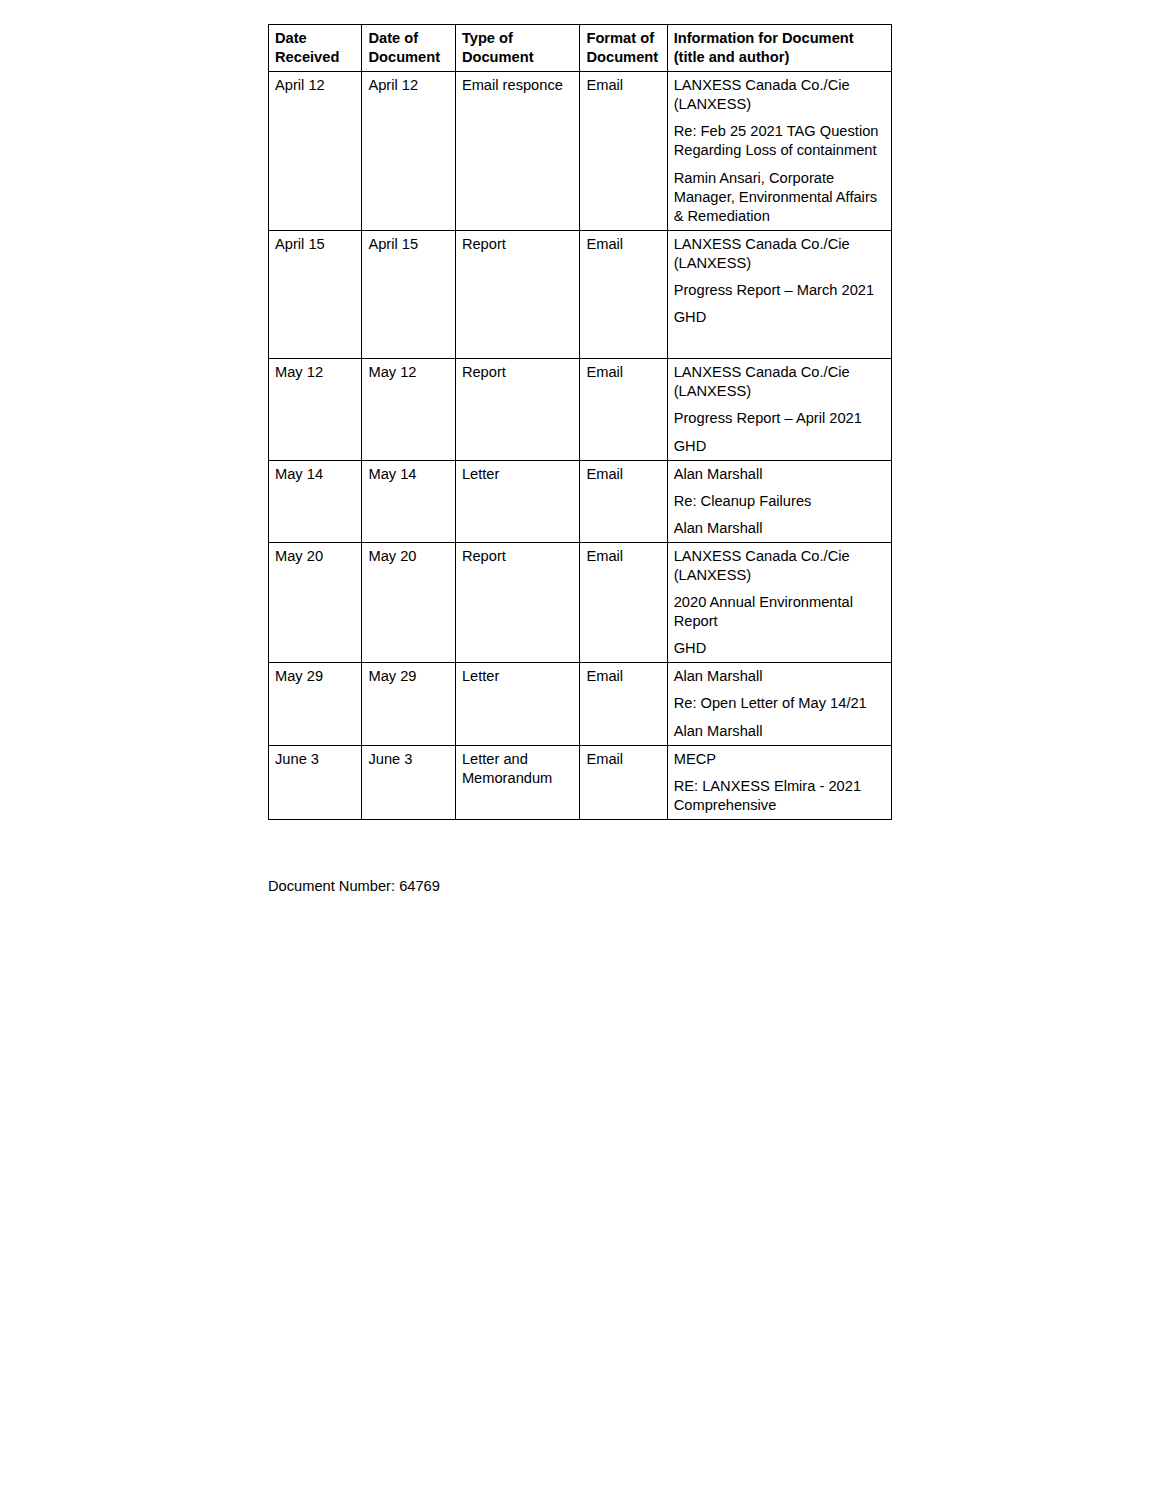| Date Received | Date of Document | Type of Document | Format of Document | Information for Document (title and author) |
| --- | --- | --- | --- | --- |
| April 12 | April 12 | Email responce | Email | LANXESS Canada Co./Cie (LANXESS) Re: Feb 25 2021 TAG Question Regarding Loss of containment Ramin Ansari, Corporate Manager, Environmental Affairs & Remediation |
| April 15 | April 15 | Report | Email | LANXESS Canada Co./Cie (LANXESS) Progress Report – March 2021 GHD |
| May 12 | May 12 | Report | Email | LANXESS Canada Co./Cie (LANXESS) Progress Report – April 2021 GHD |
| May 14 | May 14 | Letter | Email | Alan Marshall Re: Cleanup Failures Alan Marshall |
| May 20 | May 20 | Report | Email | LANXESS Canada Co./Cie (LANXESS) 2020 Annual Environmental Report GHD |
| May 29 | May 29 | Letter | Email | Alan Marshall Re: Open Letter of May 14/21 Alan Marshall |
| June 3 | June 3 | Letter and Memorandum | Email | MECP RE: LANXESS Elmira - 2021 Comprehensive |
Document Number: 64769